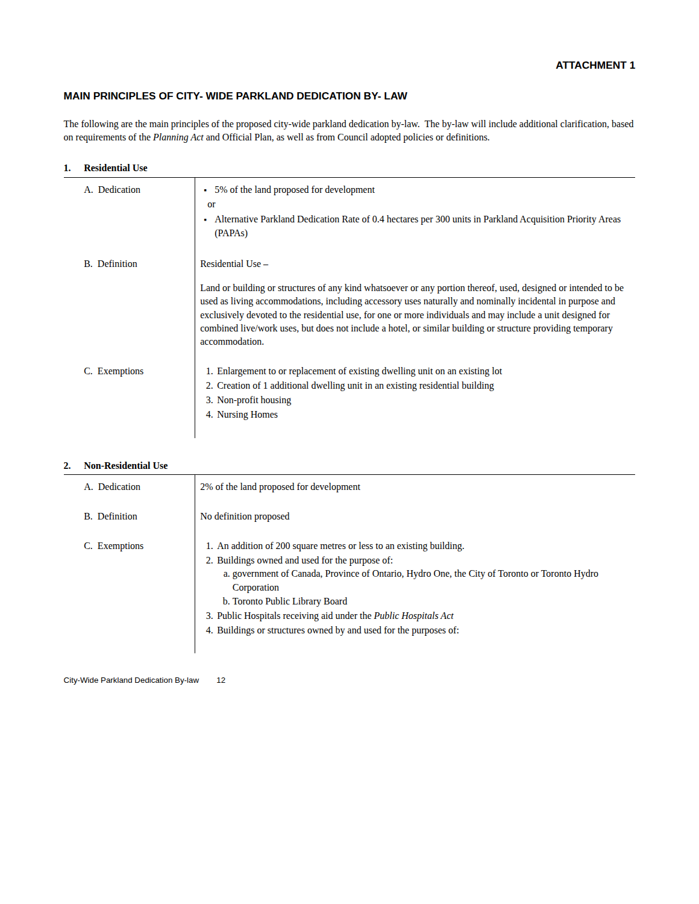ATTACHMENT 1
MAIN PRINCIPLES OF CITY- WIDE PARKLAND DEDICATION BY- LAW
The following are the main principles of the proposed city-wide parkland dedication by-law. The by-law will include additional clarification, based on requirements of the Planning Act and Official Plan, as well as from Council adopted policies or definitions.
1. Residential Use
| A. Dedication | 5% of the land proposed for development or Alternative Parkland Dedication Rate of 0.4 hectares per 300 units in Parkland Acquisition Priority Areas (PAPAs) |
| B. Definition | Residential Use – Land or building or structures of any kind whatsoever or any portion thereof, used, designed or intended to be used as living accommodations, including accessory uses naturally and nominally incidental in purpose and exclusively devoted to the residential use, for one or more individuals and may include a unit designed for combined live/work uses, but does not include a hotel, or similar building or structure providing temporary accommodation. |
| C. Exemptions | Enlargement to or replacement of existing dwelling unit on an existing lot Creation of 1 additional dwelling unit in an existing residential building Non-profit housing Nursing Homes |
2. Non-Residential Use
| A. Dedication | 2% of the land proposed for development |
| B. Definition | No definition proposed |
| C. Exemptions | An addition of 200 square metres or less to an existing building. Buildings owned and used for the purpose of: government of Canada, Province of Ontario, Hydro One, the City of Toronto or Toronto Hydro Corporation Toronto Public Library Board Public Hospitals receiving aid under the Public Hospitals Act Buildings or structures owned by and used for the purposes of: |
City-Wide Parkland Dedication By-law12